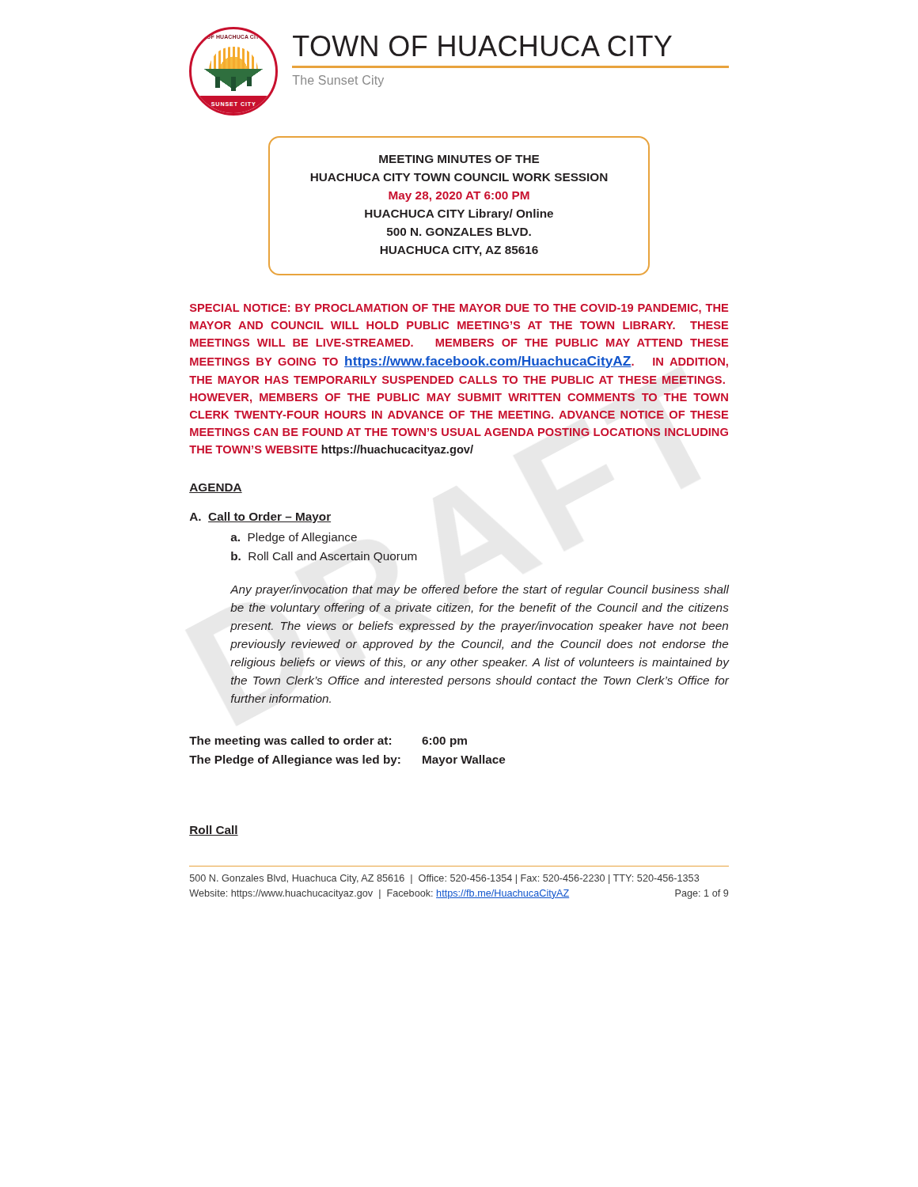DRAFT
THE TOWN OF HUACHUCA CITY EST. 1958 SUNSET CITY
SUNSET CITY
TOWN OF HUACHUCA CITY
The Sunset City
MEETING MINUTES OF THE
HUACHUCA CITY TOWN COUNCIL WORK SESSION
May 28, 2020 AT 6:00 PM
HUACHUCA CITY Library/ Online
500 N. GONZALES BLVD.
HUACHUCA CITY, AZ 85616
SPECIAL NOTICE: BY PROCLAMATION OF THE MAYOR DUE TO THE COVID-19 PANDEMIC, THE MAYOR AND COUNCIL WILL HOLD PUBLIC MEETING’S AT THE TOWN LIBRARY. THESE MEETINGS WILL BE LIVE-STREAMED. MEMBERS OF THE PUBLIC MAY ATTEND THESE MEETINGS BY GOING TO https://www.facebook.com/HuachucaCityAZ. IN ADDITION, THE MAYOR HAS TEMPORARILY SUSPENDED CALLS TO THE PUBLIC AT THESE MEETINGS. HOWEVER, MEMBERS OF THE PUBLIC MAY SUBMIT WRITTEN COMMENTS TO THE TOWN CLERK TWENTY-FOUR HOURS IN ADVANCE OF THE MEETING. ADVANCE NOTICE OF THESE MEETINGS CAN BE FOUND AT THE TOWN’S USUAL AGENDA POSTING LOCATIONS INCLUDING THE TOWN’S WEBSITE https://huachucacityaz.gov/
AGENDA
A. Call to Order – Mayor
a. Pledge of Allegiance
b. Roll Call and Ascertain Quorum
Any prayer/invocation that may be offered before the start of regular Council business shall be the voluntary offering of a private citizen, for the benefit of the Council and the citizens present. The views or beliefs expressed by the prayer/invocation speaker have not been previously reviewed or approved by the Council, and the Council does not endorse the religious beliefs or views of this, or any other speaker. A list of volunteers is maintained by the Town Clerk’s Office and interested persons should contact the Town Clerk’s Office for further information.
| The meeting was called to order at: | 6:00 pm |
| The Pledge of Allegiance was led by: | Mayor Wallace |
Roll Call
500 N. Gonzales Blvd, Huachuca City, AZ 85616 | Office: 520-456-1354 | Fax: 520-456-2230 | TTY: 520-456-1353
Website: https://www.huachucacityaz.gov | Facebook: https://fb.me/HuachucaCityAZ
Page: 1 of 9